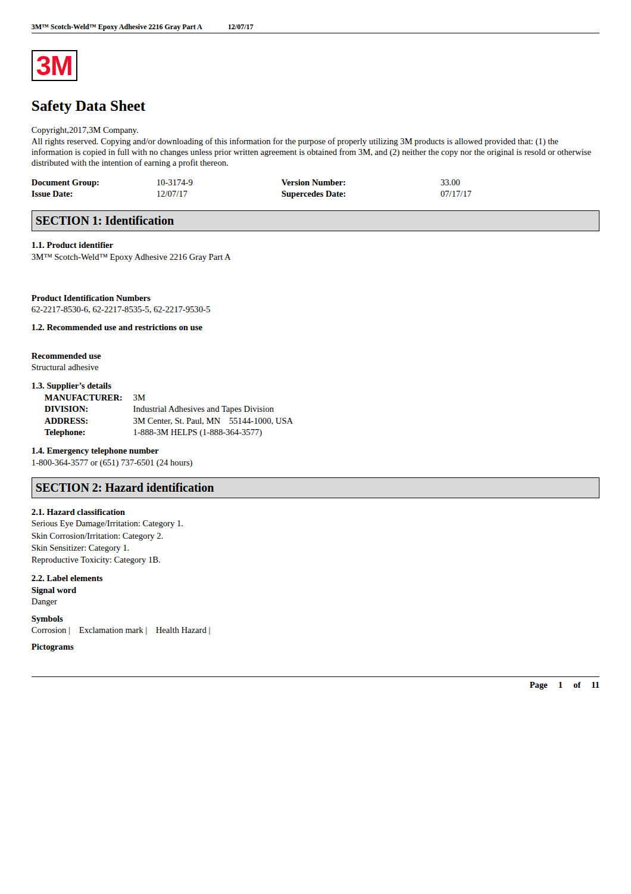3M™ Scotch-Weld™ Epoxy Adhesive 2216 Gray Part A 12/07/17
3M
Safety Data Sheet
Copyright,2017,3M Company.
All rights reserved. Copying and/or downloading of this information for the purpose of properly utilizing 3M products is allowed provided that: (1) the information is copied in full with no changes unless prior written agreement is obtained from 3M, and (2) neither the copy nor the original is resold or otherwise distributed with the intention of earning a profit thereon.
| Document Group: | 10-3174-9 | Version Number: | 33.00 |
| Issue Date: | 12/07/17 | Supercedes Date: | 07/17/17 |
SECTION 1: Identification
1.1. Product identifier
3M™ Scotch-Weld™ Epoxy Adhesive 2216 Gray Part A
Product Identification Numbers
62-2217-8530-6, 62-2217-8535-5, 62-2217-9530-5
1.2. Recommended use and restrictions on use
Recommended use
Structural adhesive
1.3. Supplier’s details
| MANUFACTURER: | 3M |
| DIVISION: | Industrial Adhesives and Tapes Division |
| ADDRESS: | 3M Center, St. Paul, MN 55144-1000, USA |
| Telephone: | 1-888-3M HELPS (1-888-364-3577) |
1.4. Emergency telephone number
1-800-364-3577 or (651) 737-6501 (24 hours)
SECTION 2: Hazard identification
2.1. Hazard classification
Serious Eye Damage/Irritation: Category 1.
Skin Corrosion/Irritation: Category 2.
Skin Sensitizer: Category 1.
Reproductive Toxicity: Category 1B.
2.2. Label elements
Signal word
Danger
Symbols
Corrosion | Exclamation mark | Health Hazard |
Pictograms
Page 1 of 11